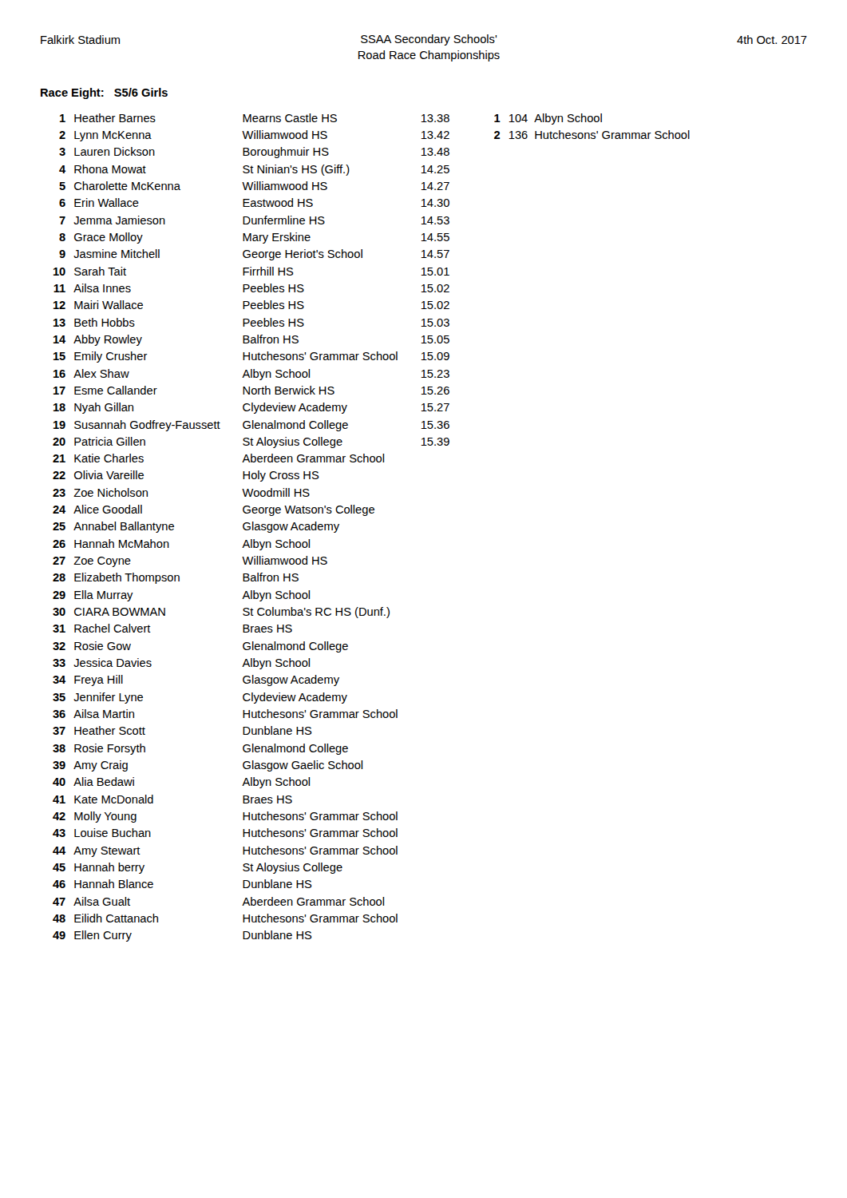Falkirk Stadium
SSAA Secondary Schools'
Road Race Championships
4th Oct. 2017
Race Eight: S5/6 Girls
| 1 | Heather Barnes | Mearns Castle HS | 13.38 |
| 2 | Lynn McKenna | Williamwood HS | 13.42 |
| 3 | Lauren Dickson | Boroughmuir HS | 13.48 |
| 4 | Rhona Mowat | St Ninian's HS (Giff.) | 14.25 |
| 5 | Charolette McKenna | Williamwood HS | 14.27 |
| 6 | Erin Wallace | Eastwood HS | 14.30 |
| 7 | Jemma Jamieson | Dunfermline HS | 14.53 |
| 8 | Grace Molloy | Mary Erskine | 14.55 |
| 9 | Jasmine Mitchell | George Heriot's School | 14.57 |
| 10 | Sarah Tait | Firrhill HS | 15.01 |
| 11 | Ailsa Innes | Peebles HS | 15.02 |
| 12 | Mairi Wallace | Peebles HS | 15.02 |
| 13 | Beth Hobbs | Peebles HS | 15.03 |
| 14 | Abby Rowley | Balfron HS | 15.05 |
| 15 | Emily Crusher | Hutchesons' Grammar School | 15.09 |
| 16 | Alex Shaw | Albyn School | 15.23 |
| 17 | Esme Callander | North Berwick HS | 15.26 |
| 18 | Nyah Gillan | Clydeview Academy | 15.27 |
| 19 | Susannah Godfrey-Faussett | Glenalmond College | 15.36 |
| 20 | Patricia Gillen | St Aloysius College | 15.39 |
| 21 | Katie Charles | Aberdeen Grammar School | |
| 22 | Olivia Vareille | Holy Cross HS | |
| 23 | Zoe Nicholson | Woodmill HS | |
| 24 | Alice Goodall | George Watson's College | |
| 25 | Annabel Ballantyne | Glasgow Academy | |
| 26 | Hannah McMahon | Albyn School | |
| 27 | Zoe Coyne | Williamwood HS | |
| 28 | Elizabeth Thompson | Balfron HS | |
| 29 | Ella Murray | Albyn School | |
| 30 | CIARA BOWMAN | St Columba's RC HS (Dunf.) | |
| 31 | Rachel Calvert | Braes HS | |
| 32 | Rosie Gow | Glenalmond College | |
| 33 | Jessica Davies | Albyn School | |
| 34 | Freya Hill | Glasgow Academy | |
| 35 | Jennifer Lyne | Clydeview Academy | |
| 36 | Ailsa Martin | Hutchesons' Grammar School | |
| 37 | Heather Scott | Dunblane HS | |
| 38 | Rosie Forsyth | Glenalmond College | |
| 39 | Amy Craig | Glasgow Gaelic School | |
| 40 | Alia Bedawi | Albyn School | |
| 41 | Kate McDonald | Braes HS | |
| 42 | Molly Young | Hutchesons' Grammar School | |
| 43 | Louise Buchan | Hutchesons' Grammar School | |
| 44 | Amy Stewart | Hutchesons' Grammar School | |
| 45 | Hannah berry | St Aloysius College | |
| 46 | Hannah Blance | Dunblane HS | |
| 47 | Ailsa Gualt | Aberdeen Grammar School | |
| 48 | Eilidh Cattanach | Hutchesons' Grammar School | |
| 49 | Ellen Curry | Dunblane HS | |
| 1 | 104 | Albyn School |
| 2 | 136 | Hutchesons' Grammar School |